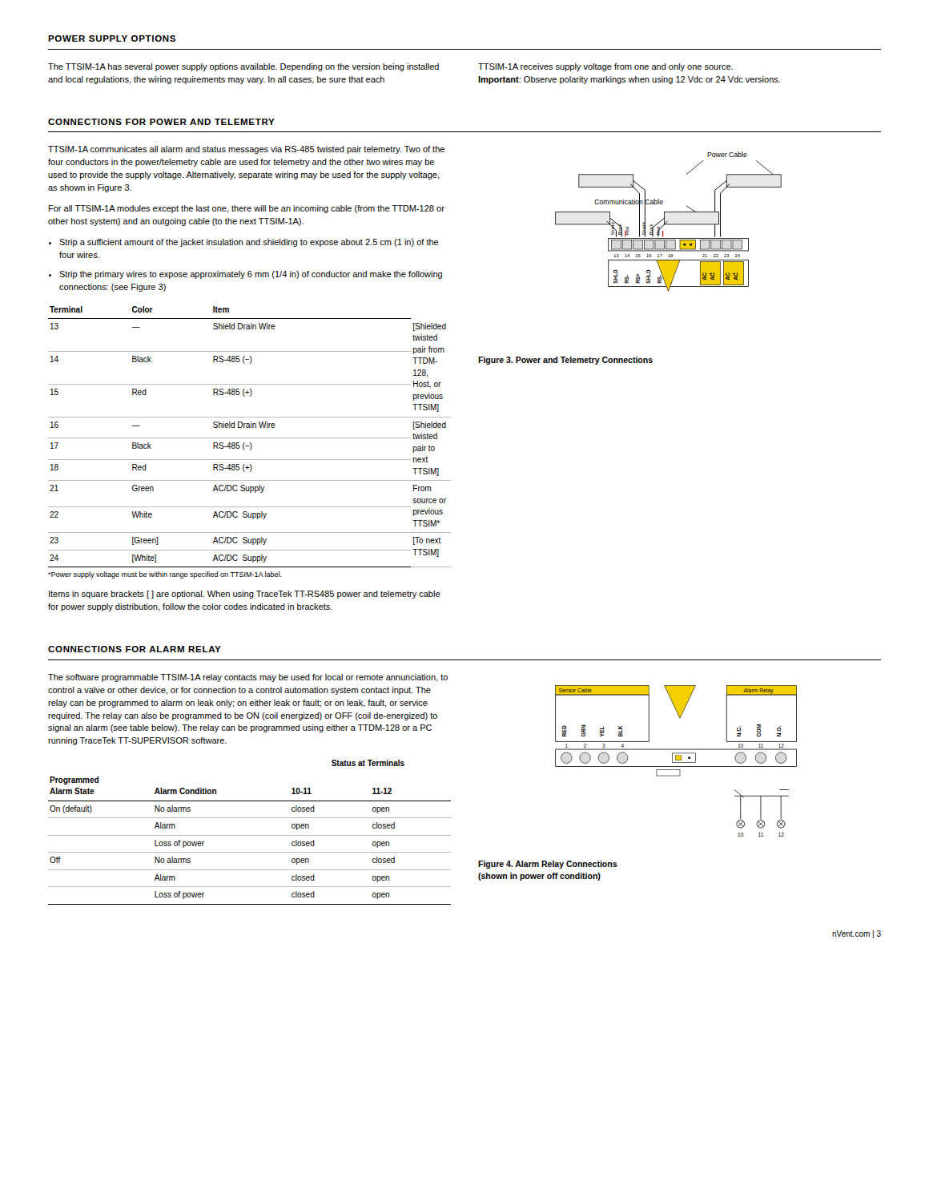Power Supply Options
The TTSIM-1A has several power supply options available. Depending on the version being installed and local regulations, the wiring requirements may vary. In all cases, be sure that each
TTSIM-1A receives supply voltage from one and only one source.
Important: Observe polarity markings when using 12 Vdc or 24 Vdc versions.
Connections for Power and Telemetry
TTSIM-1A communicates all alarm and status messages via RS-485 twisted pair telemetry. Two of the four conductors in the power/telemetry cable are used for telemetry and the other two wires may be used to provide the supply voltage. Alternatively, separate wiring may be used for the supply voltage, as shown in Figure 3.
For all TTSIM-1A modules except the last one, there will be an incoming cable (from the TTDM-128 or other host system) and an outgoing cable (to the next TTSIM-1A).
Strip a sufficient amount of the jacket insulation and shielding to expose about 2.5 cm (1 in) of the four wires.
Strip the primary wires to expose approximately 6 mm (1/4 in) of conductor and make the following connections: (see Figure 3)
| Terminal | Color | Item |
| --- | --- | --- |
| 13 | — | Shield Drain Wire | [Shielded twisted pair from TTDM-128, Host, or previous TTSIM] |
| 14 | Black | RS-485 (−) |
| 15 | Red | RS-485 (+) |
| 16 | — | Shield Drain Wire | [Shielded twisted pair to next TTSIM] |
| 17 | Black | RS-485 (−) |
| 18 | Red | RS-485 (+) |
| 21 | Green | AC/DC Supply | From source or previous TTSIM* |
| 22 | White | AC/DC Supply |
| 23 | [Green] | AC/DC Supply | [To next TTSIM] |
| 24 | [White] | AC/DC Supply |
*Power supply voltage must be within range specified on TTSIM-1A label.
Items in square brackets [ ] are optional. When using TraceTek TT-RS485 power and telemetry cable for power supply distribution, follow the color codes indicated in brackets.
Power Cable Communication Cable Shield Black Red Shield Black Red 13 14 15 16 17 18 21 22 23 24 SHLD RS- RS+ SHLD RS- RS+ AC AC AC AC ~ ~
Figure 3. Power and Telemetry Connections
Connections for Alarm Relay
The software programmable TTSIM-1A relay contacts may be used for local or remote annunciation, to control a valve or other device, or for connection to a control automation system contact input. The relay can be programmed to alarm on leak only; on either leak or fault; or on leak, fault, or service required. The relay can also be programmed to be ON (coil energized) or OFF (coil de-energized) to signal an alarm (see table below). The relay can be programmed using either a TTDM-128 or a PC running TraceTek TT-SUPERVISOR software.
| | | Status at Terminals |
| --- | --- | --- |
| Programmed Alarm State | Alarm Condition | 10-11 | 11-12 |
| On (default) | No alarms | closed | open |
| | Alarm | open | closed |
| | Loss of power | closed | open |
| Off | No alarms | open | closed |
| | Alarm | closed | open |
| | Loss of power | closed | open |
Sensor Cable Alarm Relay RED GRN YEL BLK N.C. COM N.O. 1 2 3 4 10 11 12 10 11 12
Figure 4. Alarm Relay Connections
(shown in power off condition)
nVent.com | 3